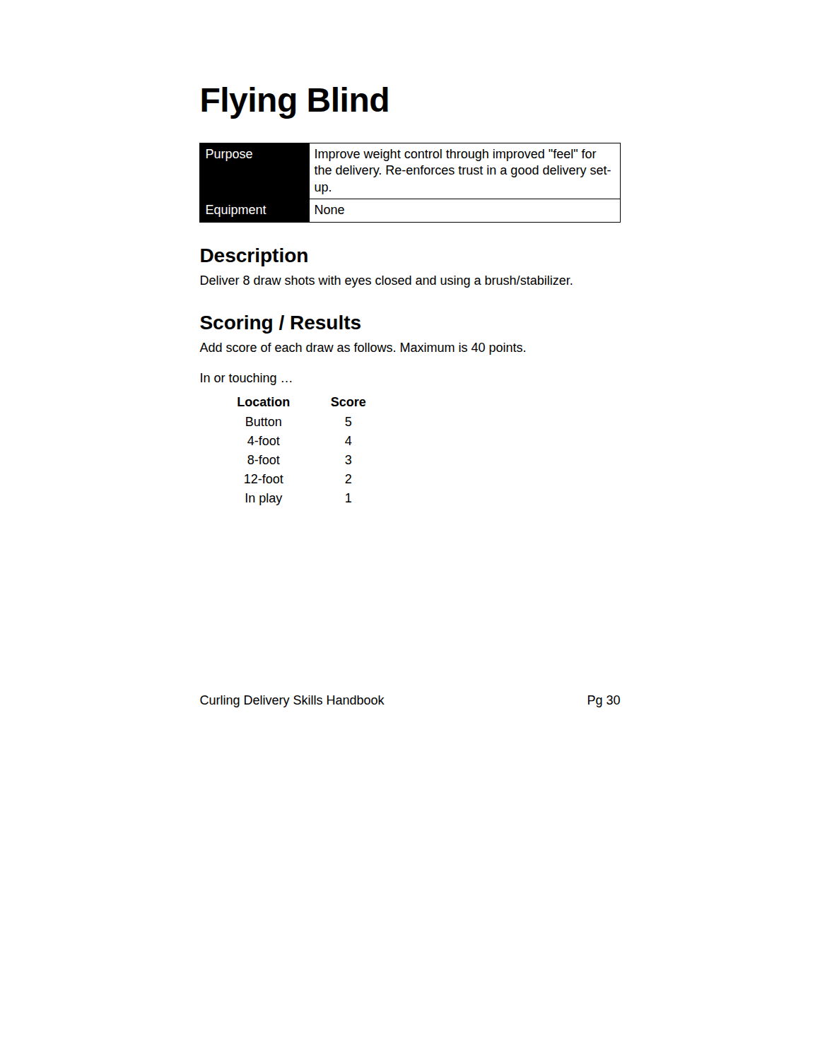Flying Blind
| Purpose | Improve weight control through improved "feel" for the delivery. Re-enforces trust in a good delivery set-up. |
| Equipment | None |
Description
Deliver 8 draw shots with eyes closed and using a brush/stabilizer.
Scoring / Results
Add score of each draw as follows. Maximum is 40 points.
In or touching …
| Location | Score |
| --- | --- |
| Button | 5 |
| 4-foot | 4 |
| 8-foot | 3 |
| 12-foot | 2 |
| In play | 1 |
Curling Delivery Skills Handbook Pg 30